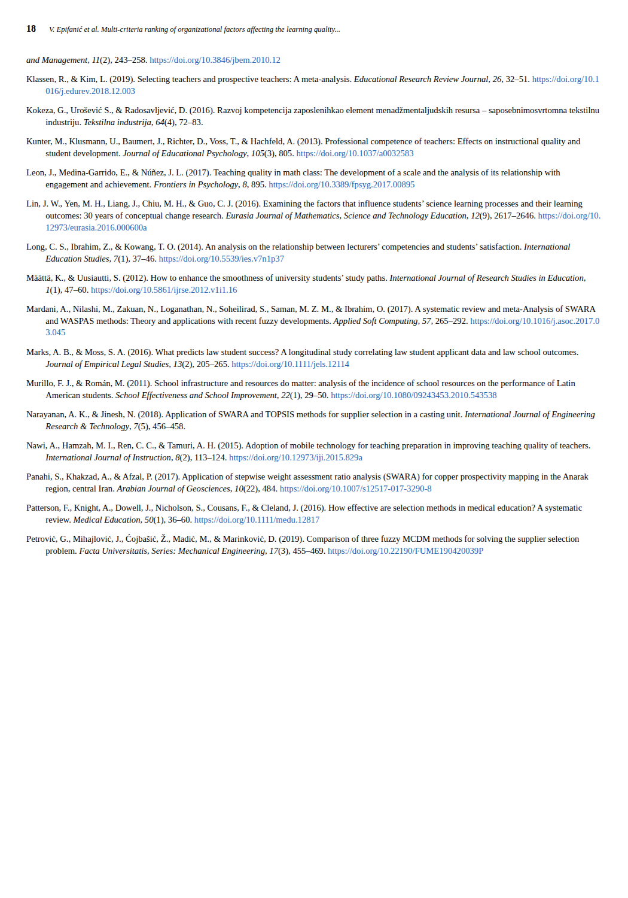18 V. Epifanić et al. Multi-criteria ranking of organizational factors affecting the learning quality...
and Management, 11(2), 243–258. https://doi.org/10.3846/jbem.2010.12
Klassen, R., & Kim, L. (2019). Selecting teachers and prospective teachers: A meta-analysis. Educational Research Review Journal, 26, 32–51. https://doi.org/10.1016/j.edurev.2018.12.003
Kokeza, G., Urošević S., & Radosavljević, D. (2016). Razvoj kompetencija zaposlenihkao element menadžmentaljudskih resursa – saposebnimosvrtomna tekstilnu industriju. Tekstilna industrija, 64(4), 72–83.
Kunter, M., Klusmann, U., Baumert, J., Richter, D., Voss, T., & Hachfeld, A. (2013). Professional competence of teachers: Effects on instructional quality and student development. Journal of Educational Psychology, 105(3), 805. https://doi.org/10.1037/a0032583
Leon, J., Medina-Garrido, E., & Núñez, J. L. (2017). Teaching quality in math class: The development of a scale and the analysis of its relationship with engagement and achievement. Frontiers in Psychology, 8, 895. https://doi.org/10.3389/fpsyg.2017.00895
Lin, J. W., Yen, M. H., Liang, J., Chiu, M. H., & Guo, C. J. (2016). Examining the factors that influence students’ science learning processes and their learning outcomes: 30 years of conceptual change research. Eurasia Journal of Mathematics, Science and Technology Education, 12(9), 2617–2646. https://doi.org/10.12973/eurasia.2016.000600a
Long, C. S., Ibrahim, Z., & Kowang, T. O. (2014). An analysis on the relationship between lecturers’ competencies and students’ satisfaction. International Education Studies, 7(1), 37–46. https://doi.org/10.5539/ies.v7n1p37
Määttä, K., & Uusiautti, S. (2012). How to enhance the smoothness of university students’ study paths. International Journal of Research Studies in Education, 1(1), 47–60. https://doi.org/10.5861/ijrse.2012.v1i1.16
Mardani, A., Nilashi, M., Zakuan, N., Loganathan, N., Soheilirad, S., Saman, M. Z. M., & Ibrahim, O. (2017). A systematic review and meta-Analysis of SWARA and WASPAS methods: Theory and applications with recent fuzzy developments. Applied Soft Computing, 57, 265–292. https://doi.org/10.1016/j.asoc.2017.03.045
Marks, A. B., & Moss, S. A. (2016). What predicts law student success? A longitudinal study correlating law student applicant data and law school outcomes. Journal of Empirical Legal Studies, 13(2), 205–265. https://doi.org/10.1111/jels.12114
Murillo, F. J., & Román, M. (2011). School infrastructure and resources do matter: analysis of the incidence of school resources on the performance of Latin American students. School Effectiveness and School Improvement, 22(1), 29–50. https://doi.org/10.1080/09243453.2010.543538
Narayanan, A. K., & Jinesh, N. (2018). Application of SWARA and TOPSIS methods for supplier selection in a casting unit. International Journal of Engineering Research & Technology, 7(5), 456–458.
Nawi, A., Hamzah, M. I., Ren, C. C., & Tamuri, A. H. (2015). Adoption of mobile technology for teaching preparation in improving teaching quality of teachers. International Journal of Instruction, 8(2), 113–124. https://doi.org/10.12973/iji.2015.829a
Panahi, S., Khakzad, A., & Afzal, P. (2017). Application of stepwise weight assessment ratio analysis (SWARA) for copper prospectivity mapping in the Anarak region, central Iran. Arabian Journal of Geosciences, 10(22), 484. https://doi.org/10.1007/s12517-017-3290-8
Patterson, F., Knight, A., Dowell, J., Nicholson, S., Cousans, F., & Cleland, J. (2016). How effective are selection methods in medical education? A systematic review. Medical Education, 50(1), 36–60. https://doi.org/10.1111/medu.12817
Petrović, G., Mihajlović, J., Ćojbašić, Ž., Madić, M., & Marinković, D. (2019). Comparison of three fuzzy MCDM methods for solving the supplier selection problem. Facta Universitatis, Series: Mechanical Engineering, 17(3), 455–469. https://doi.org/10.22190/FUME190420039P